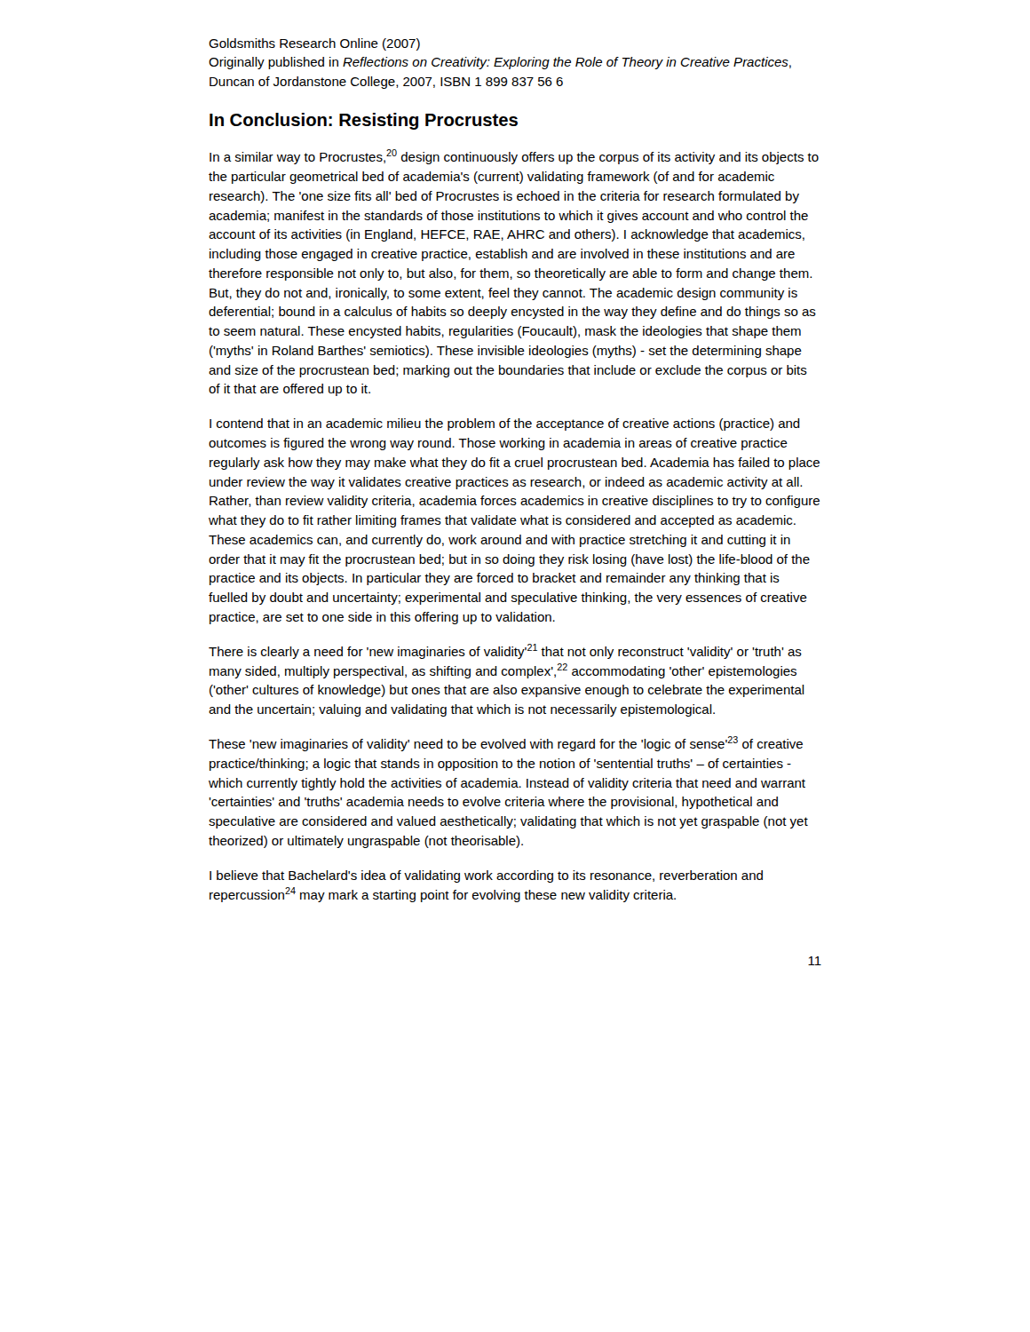Goldsmiths Research Online (2007)
Originally published in Reflections on Creativity: Exploring the Role of Theory in Creative Practices, Duncan of Jordanstone College, 2007, ISBN 1 899 837 56 6
In Conclusion: Resisting Procrustes
In a similar way to Procrustes,20 design continuously offers up the corpus of its activity and its objects to the particular geometrical bed of academia's (current) validating framework (of and for academic research). The 'one size fits all' bed of Procrustes is echoed in the criteria for research formulated by academia; manifest in the standards of those institutions to which it gives account and who control the account of its activities (in England, HEFCE, RAE, AHRC and others). I acknowledge that academics, including those engaged in creative practice, establish and are involved in these institutions and are therefore responsible not only to, but also, for them, so theoretically are able to form and change them. But, they do not and, ironically, to some extent, feel they cannot. The academic design community is deferential; bound in a calculus of habits so deeply encysted in the way they define and do things so as to seem natural. These encysted habits, regularities (Foucault), mask the ideologies that shape them ('myths' in Roland Barthes' semiotics). These invisible ideologies (myths) - set the determining shape and size of the procrustean bed; marking out the boundaries that include or exclude the corpus or bits of it that are offered up to it.
I contend that in an academic milieu the problem of the acceptance of creative actions (practice) and outcomes is figured the wrong way round. Those working in academia in areas of creative practice regularly ask how they may make what they do fit a cruel procrustean bed. Academia has failed to place under review the way it validates creative practices as research, or indeed as academic activity at all. Rather, than review validity criteria, academia forces academics in creative disciplines to try to configure what they do to fit rather limiting frames that validate what is considered and accepted as academic. These academics can, and currently do, work around and with practice stretching it and cutting it in order that it may fit the procrustean bed; but in so doing they risk losing (have lost) the life-blood of the practice and its objects. In particular they are forced to bracket and remainder any thinking that is fuelled by doubt and uncertainty; experimental and speculative thinking, the very essences of creative practice, are set to one side in this offering up to validation.
There is clearly a need for 'new imaginaries of validity'21 that not only reconstruct 'validity' or 'truth' as many sided, multiply perspectival, as shifting and complex',22 accommodating 'other' epistemologies ('other' cultures of knowledge) but ones that are also expansive enough to celebrate the experimental and the uncertain; valuing and validating that which is not necessarily epistemological.
These 'new imaginaries of validity' need to be evolved with regard for the 'logic of sense'23 of creative practice/thinking; a logic that stands in opposition to the notion of 'sentential truths' – of certainties - which currently tightly hold the activities of academia. Instead of validity criteria that need and warrant 'certainties' and 'truths' academia needs to evolve criteria where the provisional, hypothetical and speculative are considered and valued aesthetically; validating that which is not yet graspable (not yet theorized) or ultimately ungraspable (not theorisable).
I believe that Bachelard's idea of validating work according to its resonance, reverberation and repercussion24 may mark a starting point for evolving these new validity criteria.
11